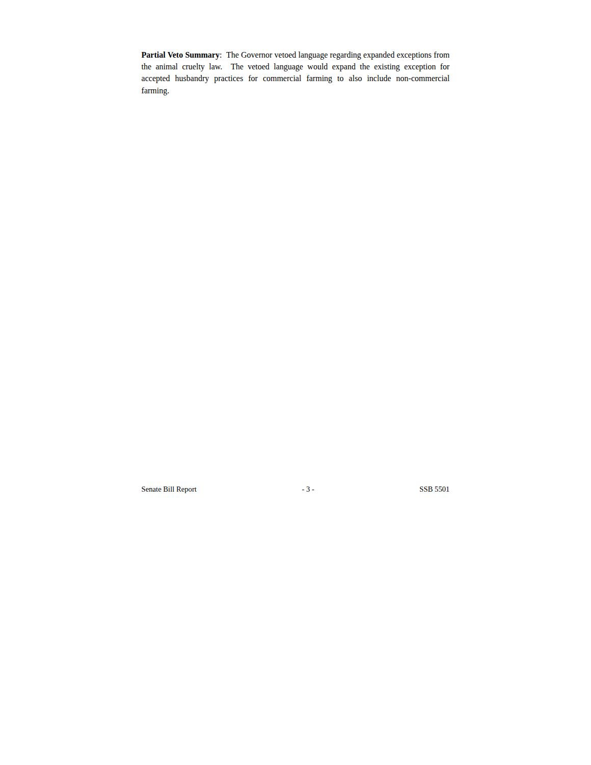Partial Veto Summary: The Governor vetoed language regarding expanded exceptions from the animal cruelty law. The vetoed language would expand the existing exception for accepted husbandry practices for commercial farming to also include non-commercial farming.
Senate Bill Report
- 3 -
SSB 5501